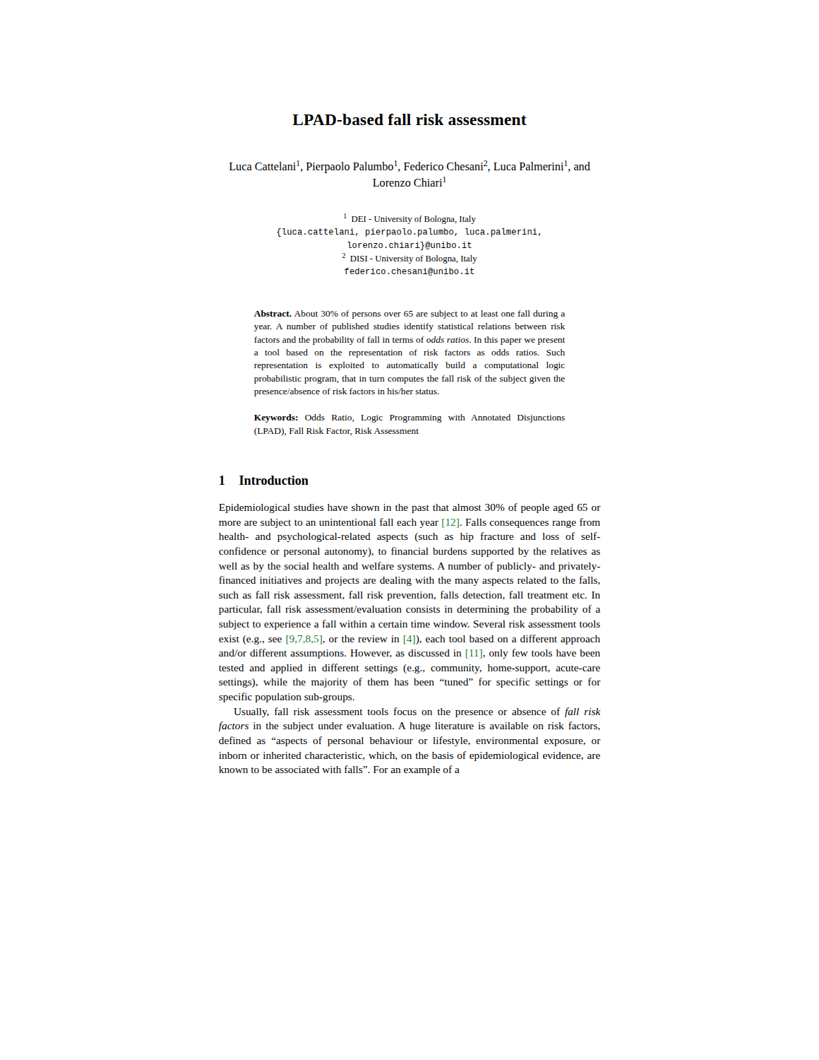LPAD-based fall risk assessment
Luca Cattelani1, Pierpaolo Palumbo1, Federico Chesani2, Luca Palmerini1, and
Lorenzo Chiari1
1 DEI - University of Bologna, Italy
{luca.cattelani, pierpaolo.palumbo, luca.palmerini,
lorenzo.chiari}@unibo.it
2 DISI - University of Bologna, Italy
federico.chesani@unibo.it
Abstract. About 30% of persons over 65 are subject to at least one fall during a year. A number of published studies identify statistical relations between risk factors and the probability of fall in terms of odds ratios. In this paper we present a tool based on the representation of risk factors as odds ratios. Such representation is exploited to automatically build a computational logic probabilistic program, that in turn computes the fall risk of the subject given the presence/absence of risk factors in his/her status.
Keywords: Odds Ratio, Logic Programming with Annotated Disjunctions (LPAD), Fall Risk Factor, Risk Assessment
1 Introduction
Epidemiological studies have shown in the past that almost 30% of people aged 65 or more are subject to an unintentional fall each year [12]. Falls consequences range from health- and psychological-related aspects (such as hip fracture and loss of self-confidence or personal autonomy), to financial burdens supported by the relatives as well as by the social health and welfare systems. A number of publicly- and privately-financed initiatives and projects are dealing with the many aspects related to the falls, such as fall risk assessment, fall risk prevention, falls detection, fall treatment etc. In particular, fall risk assessment/evaluation consists in determining the probability of a subject to experience a fall within a certain time window. Several risk assessment tools exist (e.g., see [9,7,8,5], or the review in [4]), each tool based on a different approach and/or different assumptions. However, as discussed in [11], only few tools have been tested and applied in different settings (e.g., community, home-support, acute-care settings), while the majority of them has been “tuned” for specific settings or for specific population sub-groups.
Usually, fall risk assessment tools focus on the presence or absence of fall risk factors in the subject under evaluation. A huge literature is available on risk factors, defined as “aspects of personal behaviour or lifestyle, environmental exposure, or inborn or inherited characteristic, which, on the basis of epidemiological evidence, are known to be associated with falls”. For an example of a